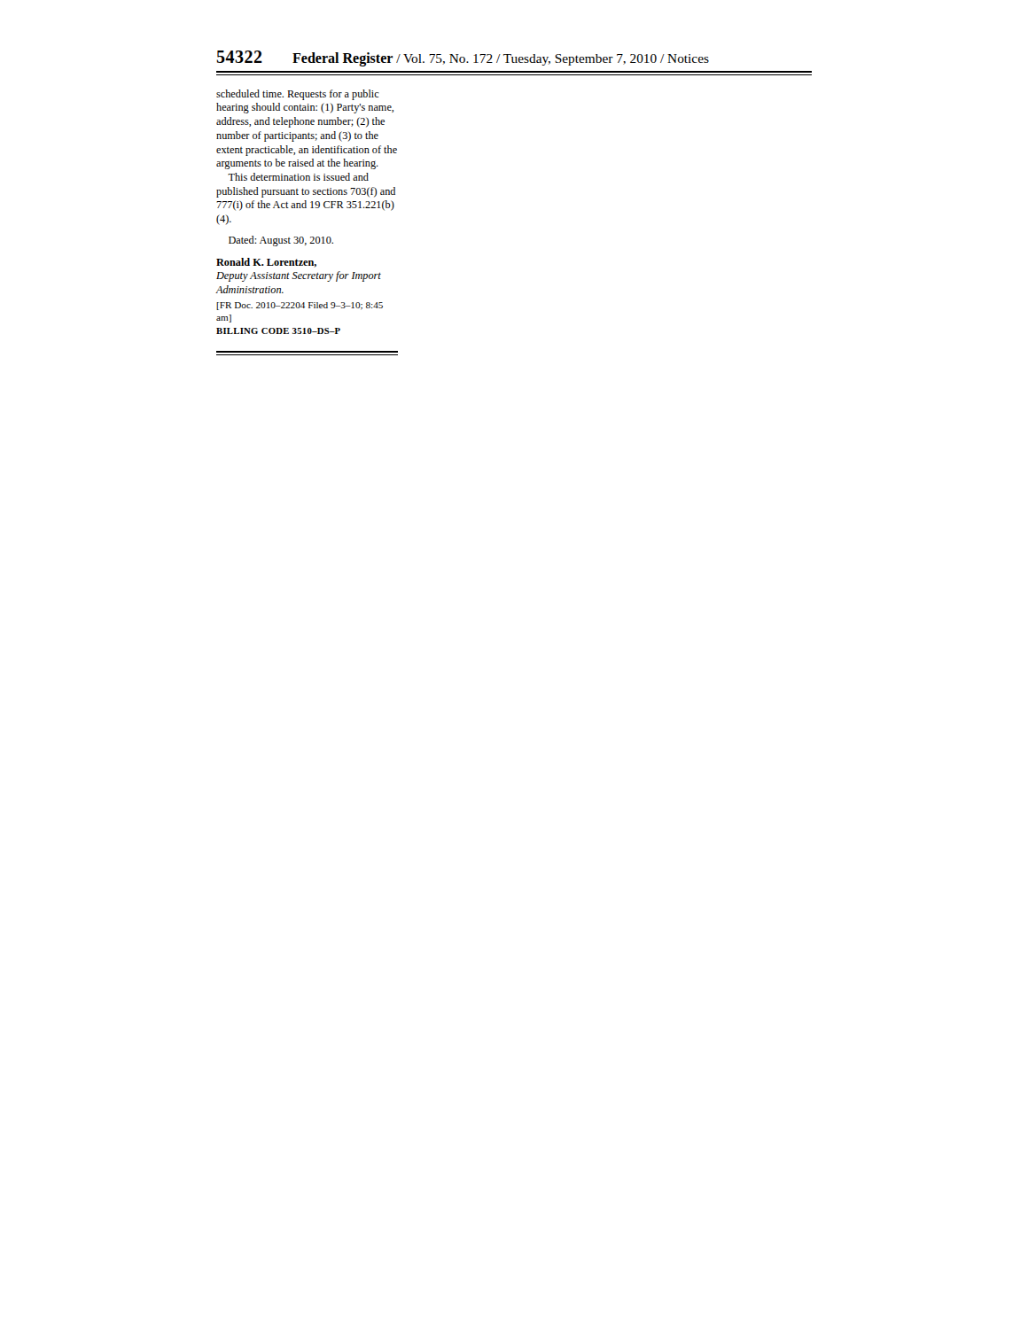54322
Federal Register / Vol. 75, No. 172 / Tuesday, September 7, 2010 / Notices
scheduled time. Requests for a public hearing should contain: (1) Party's name, address, and telephone number; (2) the number of participants; and (3) to the extent practicable, an identification of the arguments to be raised at the hearing.
This determination is issued and published pursuant to sections 703(f) and 777(i) of the Act and 19 CFR 351.221(b)(4).
Dated: August 30, 2010.
Ronald K. Lorentzen,
Deputy Assistant Secretary for Import Administration.
[FR Doc. 2010–22204 Filed 9–3–10; 8:45 am]
BILLING CODE 3510–DS–P